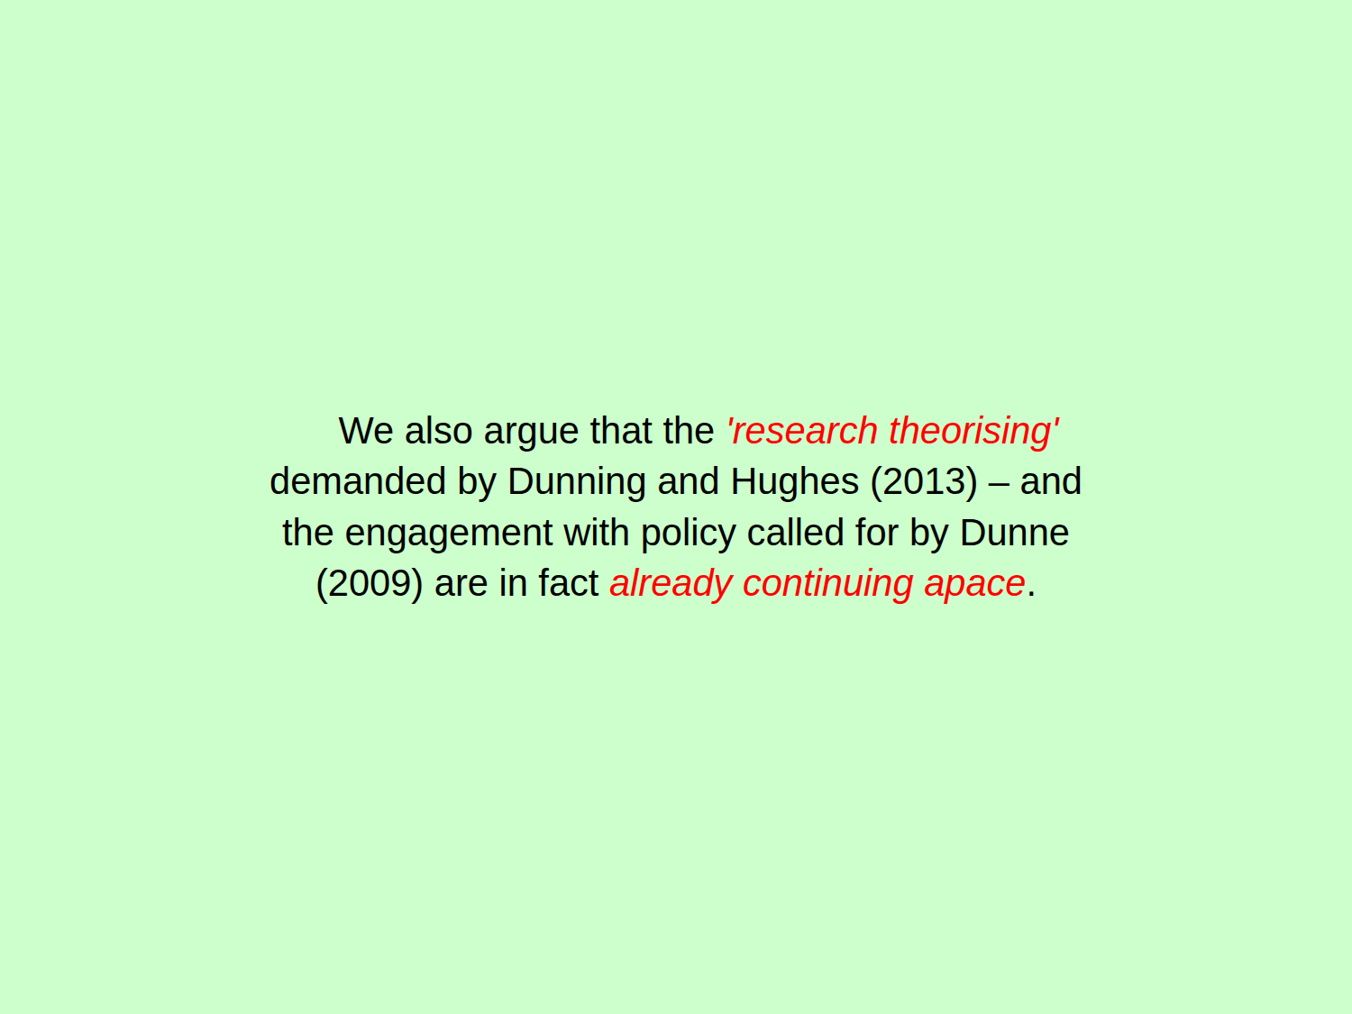We also argue that the 'research theorising' demanded by Dunning and Hughes (2013) – and the engagement with policy called for by Dunne (2009) are in fact already continuing apace.